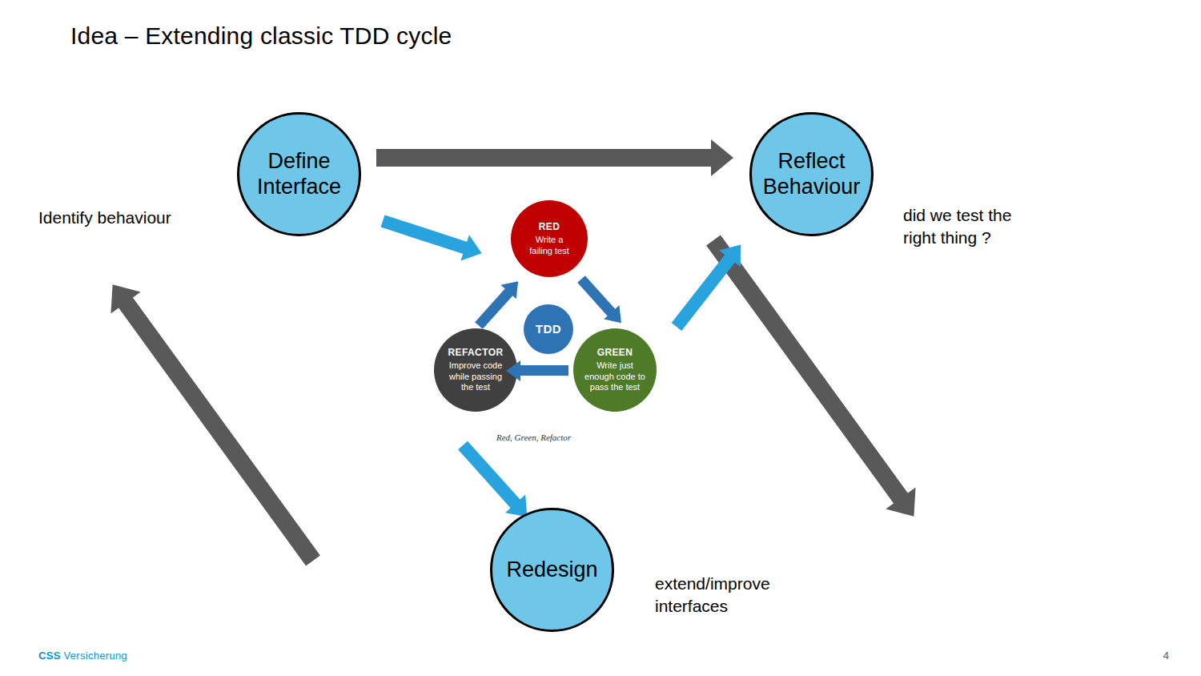Idea – Extending classic TDD cycle
Define
Interface
Reflect
Behaviour
Redesign
Identify behaviour
did we test the
right thing ?
extend/improve
interfaces
RED Write a
failing test
GREEN Write just
enough code to
pass the test
REFACTOR Improve code
while passing
the test
TDD
Red, Green, Refactor
CSS Versicherung
4